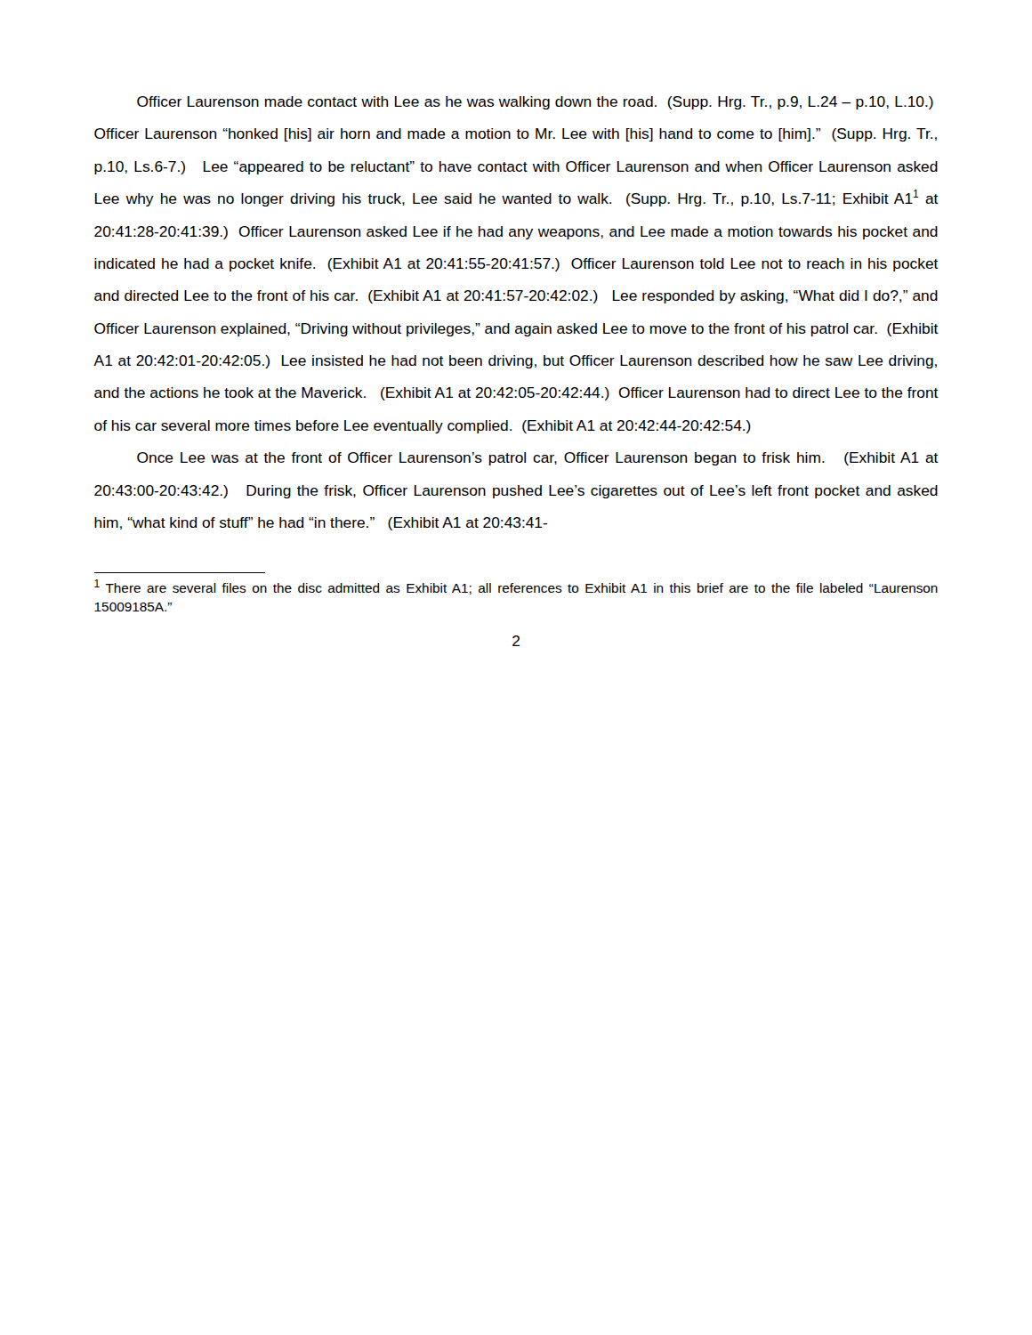Officer Laurenson made contact with Lee as he was walking down the road. (Supp. Hrg. Tr., p.9, L.24 – p.10, L.10.) Officer Laurenson “honked [his] air horn and made a motion to Mr. Lee with [his] hand to come to [him].” (Supp. Hrg. Tr., p.10, Ls.6-7.) Lee “appeared to be reluctant” to have contact with Officer Laurenson and when Officer Laurenson asked Lee why he was no longer driving his truck, Lee said he wanted to walk. (Supp. Hrg. Tr., p.10, Ls.7-11; Exhibit A11 at 20:41:28-20:41:39.) Officer Laurenson asked Lee if he had any weapons, and Lee made a motion towards his pocket and indicated he had a pocket knife. (Exhibit A1 at 20:41:55-20:41:57.) Officer Laurenson told Lee not to reach in his pocket and directed Lee to the front of his car. (Exhibit A1 at 20:41:57-20:42:02.) Lee responded by asking, “What did I do?,” and Officer Laurenson explained, “Driving without privileges,” and again asked Lee to move to the front of his patrol car. (Exhibit A1 at 20:42:01-20:42:05.) Lee insisted he had not been driving, but Officer Laurenson described how he saw Lee driving, and the actions he took at the Maverick. (Exhibit A1 at 20:42:05-20:42:44.) Officer Laurenson had to direct Lee to the front of his car several more times before Lee eventually complied. (Exhibit A1 at 20:42:44-20:42:54.)
Once Lee was at the front of Officer Laurenson’s patrol car, Officer Laurenson began to frisk him. (Exhibit A1 at 20:43:00-20:43:42.) During the frisk, Officer Laurenson pushed Lee’s cigarettes out of Lee’s left front pocket and asked him, “what kind of stuff” he had “in there.” (Exhibit A1 at 20:43:41-
1 There are several files on the disc admitted as Exhibit A1; all references to Exhibit A1 in this brief are to the file labeled “Laurenson 15009185A.”
2